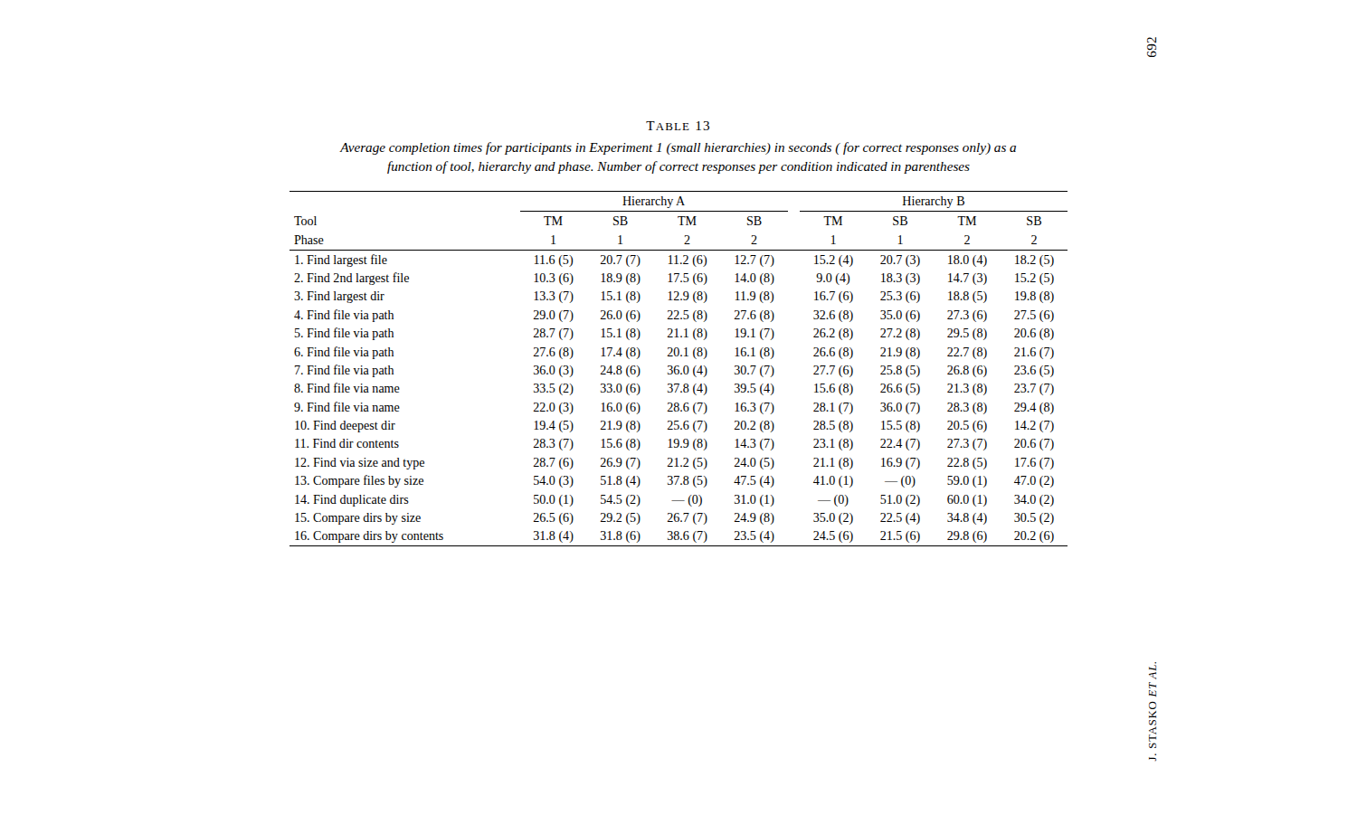692
J. STASKO ET AL.
TABLE 13
Average completion times for participants in Experiment 1 (small hierarchies) in seconds ( for correct responses only) as a function of tool, hierarchy and phase. Number of correct responses per condition indicated in parentheses
| | Hierarchy A | | Hierarchy B |
| --- | --- | --- | --- |
| Tool | TM | SB | TM | SB | | TM | SB | TM | SB |
| Phase | 1 | 1 | 2 | 2 | | 1 | 1 | 2 | 2 |
| 1. Find largest file | 11.6 (5) | 20.7 (7) | 11.2 (6) | 12.7 (7) | | 15.2 (4) | 20.7 (3) | 18.0 (4) | 18.2 (5) |
| 2. Find 2nd largest file | 10.3 (6) | 18.9 (8) | 17.5 (6) | 14.0 (8) | | 9.0 (4) | 18.3 (3) | 14.7 (3) | 15.2 (5) |
| 3. Find largest dir | 13.3 (7) | 15.1 (8) | 12.9 (8) | 11.9 (8) | | 16.7 (6) | 25.3 (6) | 18.8 (5) | 19.8 (8) |
| 4. Find file via path | 29.0 (7) | 26.0 (6) | 22.5 (8) | 27.6 (8) | | 32.6 (8) | 35.0 (6) | 27.3 (6) | 27.5 (6) |
| 5. Find file via path | 28.7 (7) | 15.1 (8) | 21.1 (8) | 19.1 (7) | | 26.2 (8) | 27.2 (8) | 29.5 (8) | 20.6 (8) |
| 6. Find file via path | 27.6 (8) | 17.4 (8) | 20.1 (8) | 16.1 (8) | | 26.6 (8) | 21.9 (8) | 22.7 (8) | 21.6 (7) |
| 7. Find file via path | 36.0 (3) | 24.8 (6) | 36.0 (4) | 30.7 (7) | | 27.7 (6) | 25.8 (5) | 26.8 (6) | 23.6 (5) |
| 8. Find file via name | 33.5 (2) | 33.0 (6) | 37.8 (4) | 39.5 (4) | | 15.6 (8) | 26.6 (5) | 21.3 (8) | 23.7 (7) |
| 9. Find file via name | 22.0 (3) | 16.0 (6) | 28.6 (7) | 16.3 (7) | | 28.1 (7) | 36.0 (7) | 28.3 (8) | 29.4 (8) |
| 10. Find deepest dir | 19.4 (5) | 21.9 (8) | 25.6 (7) | 20.2 (8) | | 28.5 (8) | 15.5 (8) | 20.5 (6) | 14.2 (7) |
| 11. Find dir contents | 28.3 (7) | 15.6 (8) | 19.9 (8) | 14.3 (7) | | 23.1 (8) | 22.4 (7) | 27.3 (7) | 20.6 (7) |
| 12. Find via size and type | 28.7 (6) | 26.9 (7) | 21.2 (5) | 24.0 (5) | | 21.1 (8) | 16.9 (7) | 22.8 (5) | 17.6 (7) |
| 13. Compare files by size | 54.0 (3) | 51.8 (4) | 37.8 (5) | 47.5 (4) | | 41.0 (1) | — (0) | 59.0 (1) | 47.0 (2) |
| 14. Find duplicate dirs | 50.0 (1) | 54.5 (2) | — (0) | 31.0 (1) | | — (0) | 51.0 (2) | 60.0 (1) | 34.0 (2) |
| 15. Compare dirs by size | 26.5 (6) | 29.2 (5) | 26.7 (7) | 24.9 (8) | | 35.0 (2) | 22.5 (4) | 34.8 (4) | 30.5 (2) |
| 16. Compare dirs by contents | 31.8 (4) | 31.8 (6) | 38.6 (7) | 23.5 (4) | | 24.5 (6) | 21.5 (6) | 29.8 (6) | 20.2 (6) |